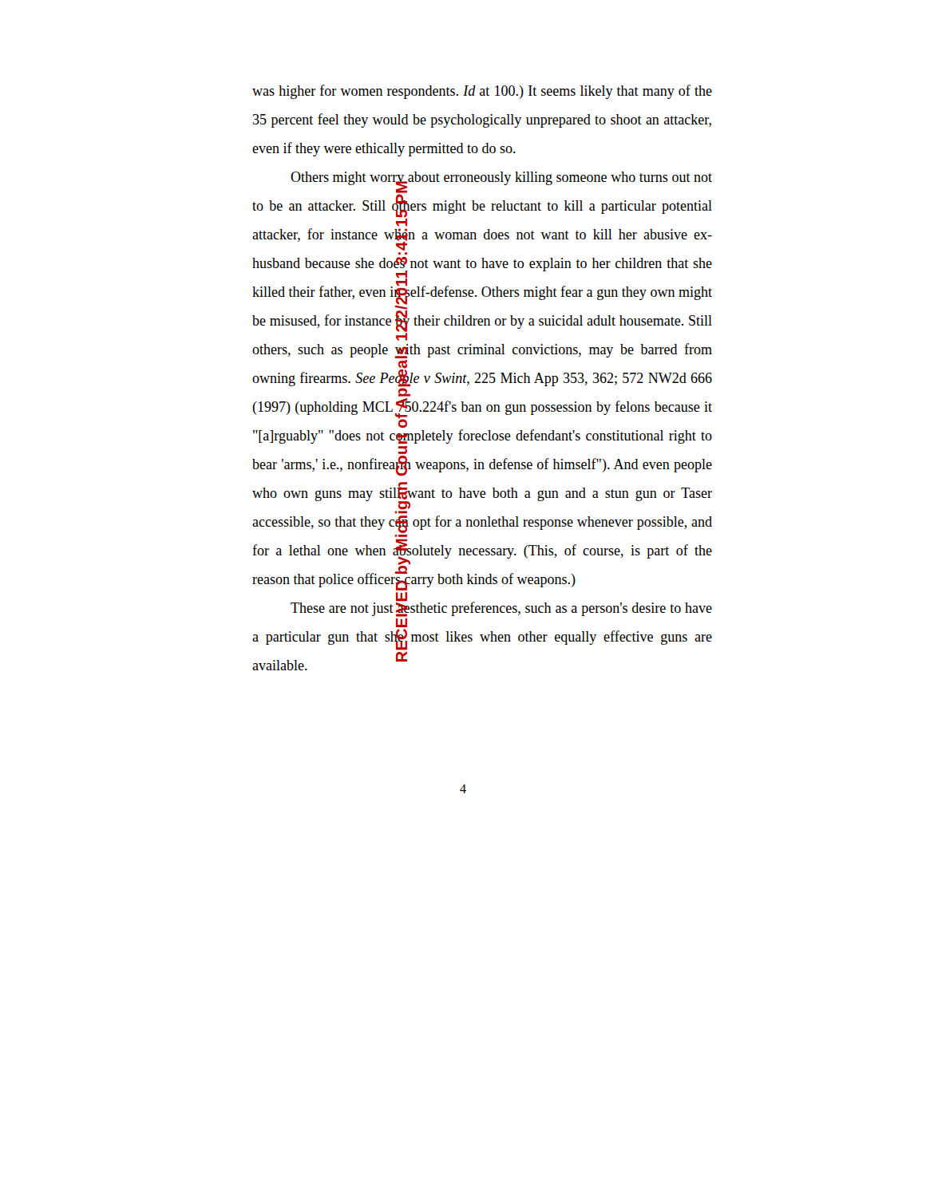RECEIVED by Michigan Court of Appeals 12/2/2011 3:41:15 PM
was higher for women respondents. Id at 100.) It seems likely that many of the 35 percent feel they would be psychologically unprepared to shoot an attacker, even if they were ethically permitted to do so.
Others might worry about erroneously killing someone who turns out not to be an attacker. Still others might be reluctant to kill a particular potential attacker, for instance when a woman does not want to kill her abusive ex-husband because she does not want to have to explain to her children that she killed their father, even in self-defense. Others might fear a gun they own might be misused, for instance by their children or by a suicidal adult housemate. Still others, such as people with past criminal convictions, may be barred from owning firearms. See People v Swint, 225 Mich App 353, 362; 572 NW2d 666 (1997) (upholding MCL 750.224f's ban on gun possession by felons because it "[a]rguably" "does not completely foreclose defendant's constitutional right to bear 'arms,' i.e., nonfirearm weapons, in defense of himself"). And even people who own guns may still want to have both a gun and a stun gun or Taser accessible, so that they can opt for a nonlethal response whenever possible, and for a lethal one when absolutely necessary. (This, of course, is part of the reason that police officers carry both kinds of weapons.)
These are not just aesthetic preferences, such as a person's desire to have a particular gun that she most likes when other equally effective guns are available.
4